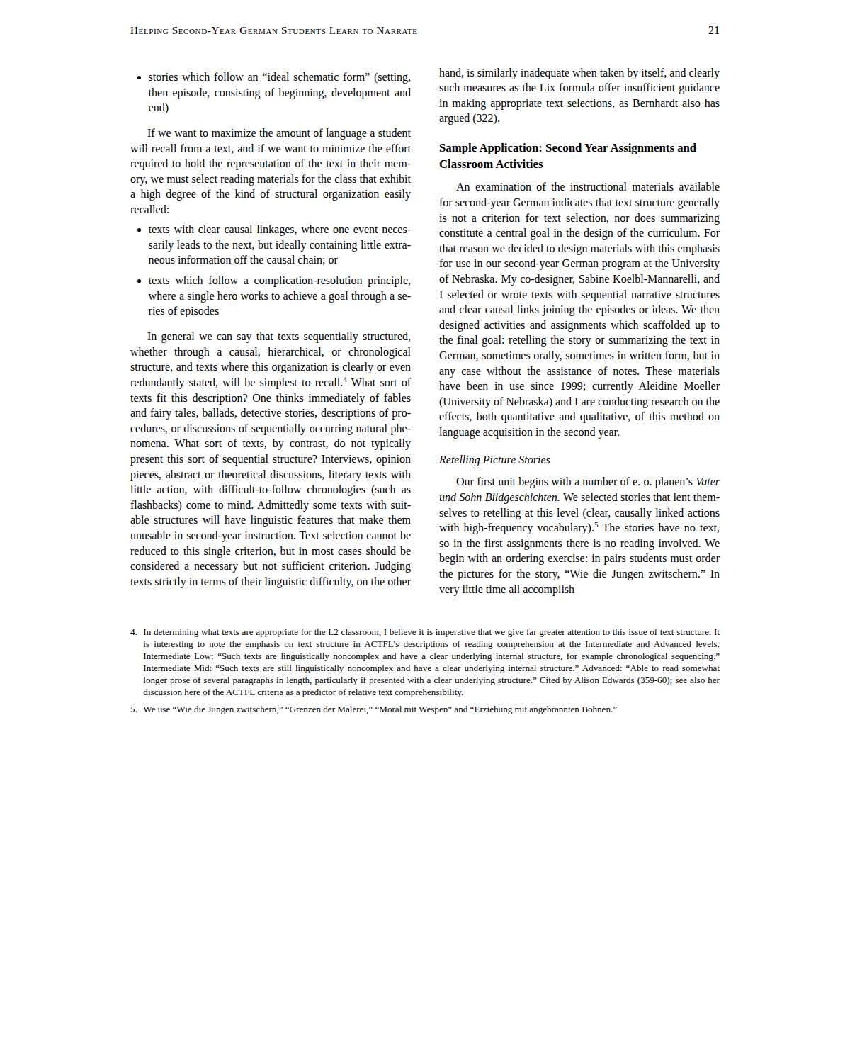Helping Second-Year German Students Learn to Narrate 21
stories which follow an “ideal schematic form” (setting, then episode, consisting of beginning, development and end)
If we want to maximize the amount of language a student will recall from a text, and if we want to minimize the effort required to hold the representation of the text in their memory, we must select reading materials for the class that exhibit a high degree of the kind of structural organization easily recalled:
texts with clear causal linkages, where one event necessarily leads to the next, but ideally containing little extraneous information off the causal chain; or
texts which follow a complication-resolution principle, where a single hero works to achieve a goal through a series of episodes
In general we can say that texts sequentially structured, whether through a causal, hierarchical, or chronological structure, and texts where this organization is clearly or even redundantly stated, will be simplest to recall.4 What sort of texts fit this description? One thinks immediately of fables and fairy tales, ballads, detective stories, descriptions of procedures, or discussions of sequentially occurring natural phenomena. What sort of texts, by contrast, do not typically present this sort of sequential structure? Interviews, opinion pieces, abstract or theoretical discussions, literary texts with little action, with difficult-to-follow chronologies (such as flashbacks) come to mind. Admittedly some texts with suitable structures will have linguistic features that make them unusable in second-year instruction. Text selection cannot be reduced to this single criterion, but in most cases should be considered a necessary but not sufficient criterion. Judging texts strictly in terms of their linguistic difficulty, on the other hand, is similarly inadequate when taken by itself, and clearly such measures as the Lix formula offer insufficient guidance in making appropriate text selections, as Bernhardt also has argued (322).
Sample Application: Second Year Assignments and Classroom Activities
An examination of the instructional materials available for second-year German indicates that text structure generally is not a criterion for text selection, nor does summarizing constitute a central goal in the design of the curriculum. For that reason we decided to design materials with this emphasis for use in our second-year German program at the University of Nebraska. My co-designer, Sabine Koelbl-Mannarelli, and I selected or wrote texts with sequential narrative structures and clear causal links joining the episodes or ideas. We then designed activities and assignments which scaffolded up to the final goal: retelling the story or summarizing the text in German, sometimes orally, sometimes in written form, but in any case without the assistance of notes. These materials have been in use since 1999; currently Aleidine Moeller (University of Nebraska) and I are conducting research on the effects, both quantitative and qualitative, of this method on language acquisition in the second year.
Retelling Picture Stories
Our first unit begins with a number of e. o. plauen’s Vater und Sohn Bildgeschichten. We selected stories that lent themselves to retelling at this level (clear, causally linked actions with high-frequency vocabulary).5 The stories have no text, so in the first assignments there is no reading involved. We begin with an ordering exercise: in pairs students must order the pictures for the story, “Wie die Jungen zwitschern.” In very little time all accomplish
4. In determining what texts are appropriate for the L2 classroom, I believe it is imperative that we give far greater attention to this issue of text structure. It is interesting to note the emphasis on text structure in ACTFL’s descriptions of reading comprehension at the Intermediate and Advanced levels. Intermediate Low: “Such texts are linguistically noncomplex and have a clear underlying internal structure, for example chronological sequencing.” Intermediate Mid: “Such texts are still linguistically noncomplex and have a clear underlying internal structure.” Advanced: “Able to read somewhat longer prose of several paragraphs in length, particularly if presented with a clear underlying structure.” Cited by Alison Edwards (359-60); see also her discussion here of the ACTFL criteria as a predictor of relative text comprehensibility.
5. We use “Wie die Jungen zwitschern,” “Grenzen der Malerei,” “Moral mit Wespen” and “Erziehung mit angebrannten Bohnen.”